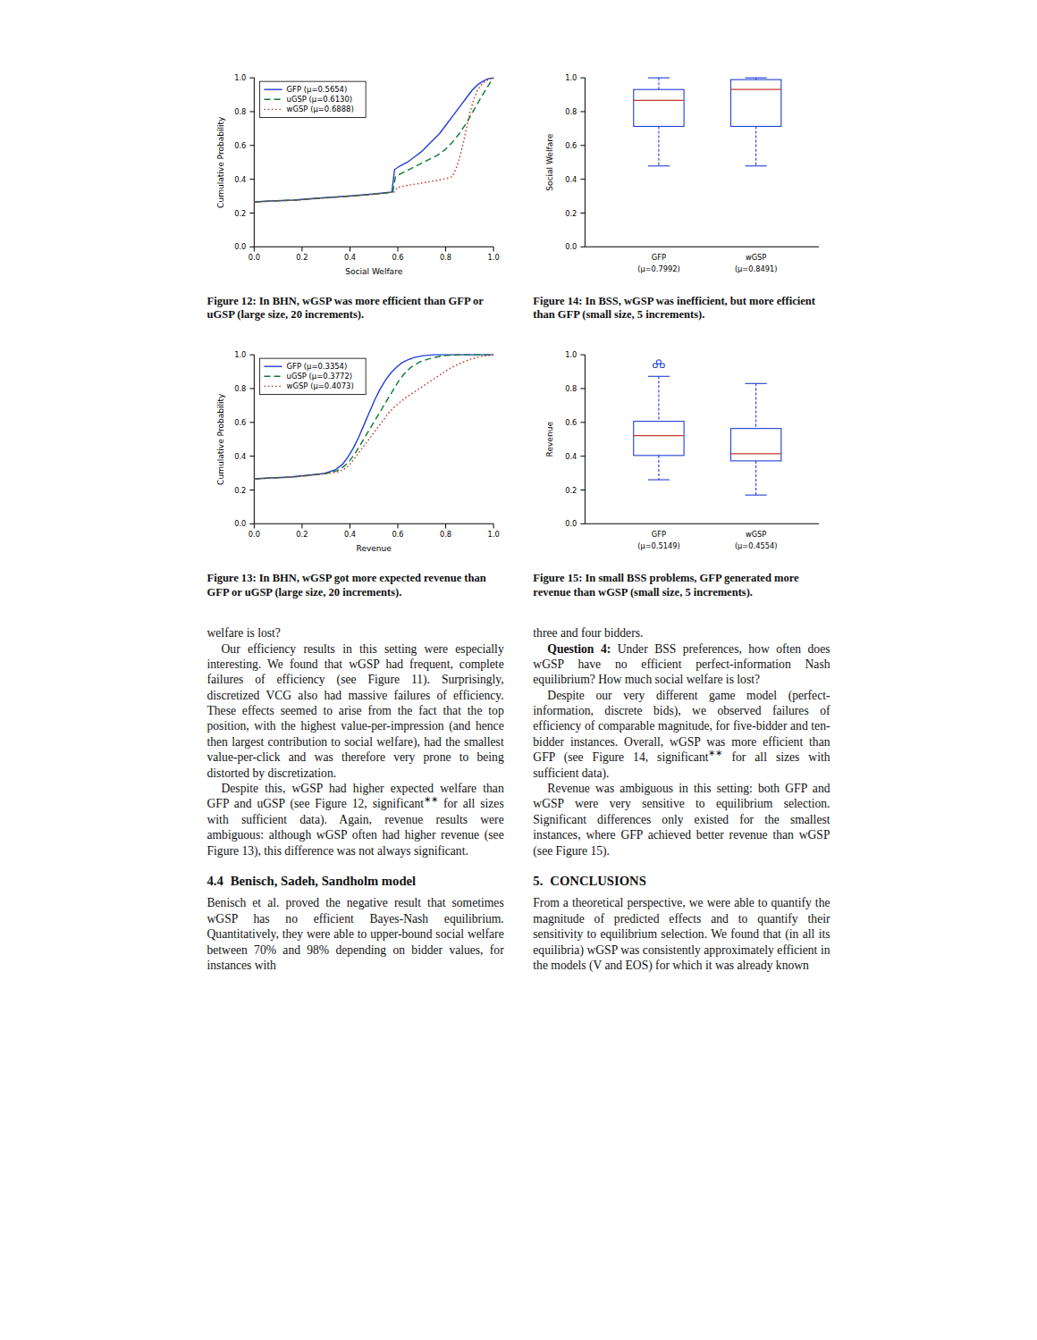0.0 0.2 0.4 0.6 0.8 1.0 0.0 0.2 0.4 0.6 0.8 1.0 Social Welfare Cumulative Probability GFP (μ=0.5654) uGSP (μ=0.6130) wGSP (μ=0.6888)
Figure 12: In BHN, wGSP was more efficient than GFP or uGSP (large size, 20 increments).
0.0 0.2 0.4 0.6 0.8 1.0 0.0 0.2 0.4 0.6 0.8 1.0 Revenue Cumulative Probability GFP (μ=0.3354) uGSP (μ=0.3772) wGSP (μ=0.4073)
Figure 13: In BHN, wGSP got more expected revenue than GFP or uGSP (large size, 20 increments).
welfare is lost?
Our efficiency results in this setting were especially interesting. We found that wGSP had frequent, complete failures of efficiency (see Figure 11). Surprisingly, discretized VCG also had massive failures of efficiency. These effects seemed to arise from the fact that the top position, with the highest value-per-impression (and hence then largest contribution to social welfare), had the smallest value-per-click and was therefore very prone to being distorted by discretization.
Despite this, wGSP had higher expected welfare than GFP and uGSP (see Figure 12, significant∗∗ for all sizes with sufficient data). Again, revenue results were ambiguous: although wGSP often had higher revenue (see Figure 13), this difference was not always significant.
4.4 Benisch, Sadeh, Sandholm model
Benisch et al. proved the negative result that sometimes wGSP has no efficient Bayes-Nash equilibrium. Quantitatively, they were able to upper-bound social welfare between 70% and 98% depending on bidder values, for instances with
0.0 0.2 0.4 0.6 0.8 1.0 Social Welfare GFP (μ=0.7992) wGSP (μ=0.8491)
Figure 14: In BSS, wGSP was inefficient, but more efficient than GFP (small size, 5 increments).
0.0 0.2 0.4 0.6 0.8 1.0 Revenue GFP (μ=0.5149) wGSP (μ=0.4554)
Figure 15: In small BSS problems, GFP generated more revenue than wGSP (small size, 5 increments).
three and four bidders.
Question 4: Under BSS preferences, how often does wGSP have no efficient perfect-information Nash equilibrium? How much social welfare is lost?
Despite our very different game model (perfect-information, discrete bids), we observed failures of efficiency of comparable magnitude, for five-bidder and ten-bidder instances. Overall, wGSP was more efficient than GFP (see Figure 14, significant∗∗ for all sizes with sufficient data).
Revenue was ambiguous in this setting: both GFP and wGSP were very sensitive to equilibrium selection. Significant differences only existed for the smallest instances, where GFP achieved better revenue than wGSP (see Figure 15).
5. CONCLUSIONS
From a theoretical perspective, we were able to quantify the magnitude of predicted effects and to quantify their sensitivity to equilibrium selection. We found that (in all its equilibria) wGSP was consistently approximately efficient in the models (V and EOS) for which it was already known